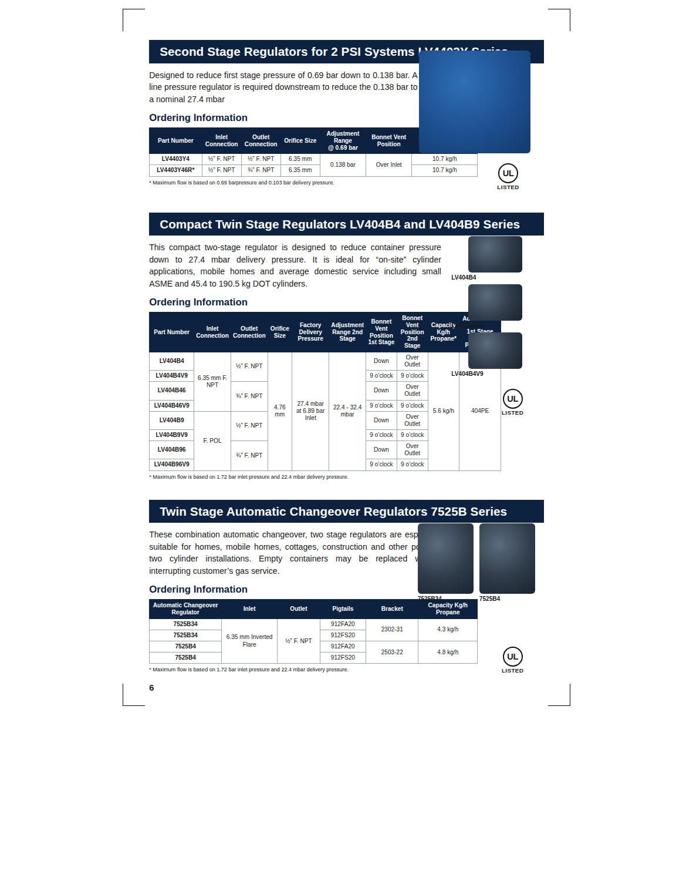Second Stage Regulators for 2 PSI Systems LV4403Y Series
UL
LISTED
Designed to reduce first stage pressure of 0.69 bar down to 0.138 bar. A line pressure regulator is required downstream to reduce the 0.138 bar to a nominal 27.4 mbar
Ordering Information
| Part Number | Inlet Connection | Outlet Connection | Orifice Size | Adjustment Range @ 0.69 bar | Bonnet Vent Position | Vapor Capacity Kg/h Propane*** |
| --- | --- | --- | --- | --- | --- | --- |
| LV4403Y4 | ½” F. NPT | ½” F. NPT | 6.35 mm | 0.138 bar | Over Inlet | 10.7 kg/h |
| LV4403Y46R* | ½” F. NPT | ¾” F. NPT | 6.35 mm | 10.7 kg/h |
* Maximum flow is based on 0.69 barpressure and 0.103 bar delivery pressure.
Compact Twin Stage Regulators LV404B4 and LV404B9 Series
LV404B4
LV404B4V9
LV404B4V9
UL
LISTED
This compact two-stage regulator is designed to reduce container pressure down to 27.4 mbar delivery pressure. It is ideal for “on-site” cylinder applications, mobile homes and average domestic service including small ASME and 45.4 to 190.5 kg DOT cylinders.
Ordering Information
| Part Number | Inlet Connection | Outlet Connection | Orifice Size | Factory Delivery Pressure | Adjustment Range 2nd Stage | Bonnet Vent Position 1st Stage | Bonnet Vent Position 2nd Stage | Capacity Kg/h Propane* | Accessories |
| --- | --- | --- | --- | --- | --- | --- | --- | --- | --- |
| 1st Stage Vent Pipe-Away |
| LV404B4 | 6.35 mm F. NPT | ½” F. NPT | 4.76 mm | 27.4 mbar at 6.89 bar Inlet | 22.4 - 32.4 mbar | Down | Over Outlet | 5.6 kg/h | 404PE |
| LV404B4V9 | 9 o’clock | 9 o’clock |
| LV404B46 | ¾” F. NPT | Down | Over Outlet |
| LV404B46V9 | 9 o’clock | 9 o’clock |
| LV404B9 | F. POL | ½” F. NPT | Down | Over Outlet |
| LV404B9V9 | 9 o’clock | 9 o’clock |
| LV404B96 | ¾” F. NPT | Down | Over Outlet |
| LV404B96V9 | 9 o’clock | 9 o’clock |
* Maximum flow is based on 1.72 bar inlet pressure and 22.4 mbar delivery pressure.
Twin Stage Automatic Changeover Regulators 7525B Series
7525B34
7525B4
UL
LISTED
These combination automatic changeover, two stage regulators are especially suitable for homes, mobile homes, cottages, construction and other portable two cylinder installations. Empty containers may be replaced without interrupting customer’s gas service.
Ordering Information
| Automatic Changeover Regulator | Inlet | Outlet | Pigtails | Bracket | Capacity Kg/h Propane |
| --- | --- | --- | --- | --- | --- |
| 7525B34 | 6.35 mm Inverted Flare | ½” F. NPT | 912FA20 | 2302-31 | 4.3 kg/h |
| 7525B34 | 912FS20 |
| 7525B4 | 912FA20 | 2503-22 | 4.8 kg/h |
| 7525B4 | 912FS20 |
* Maximum flow is based on 1.72 bar inlet pressure and 22.4 mbar delivery pressure.
6